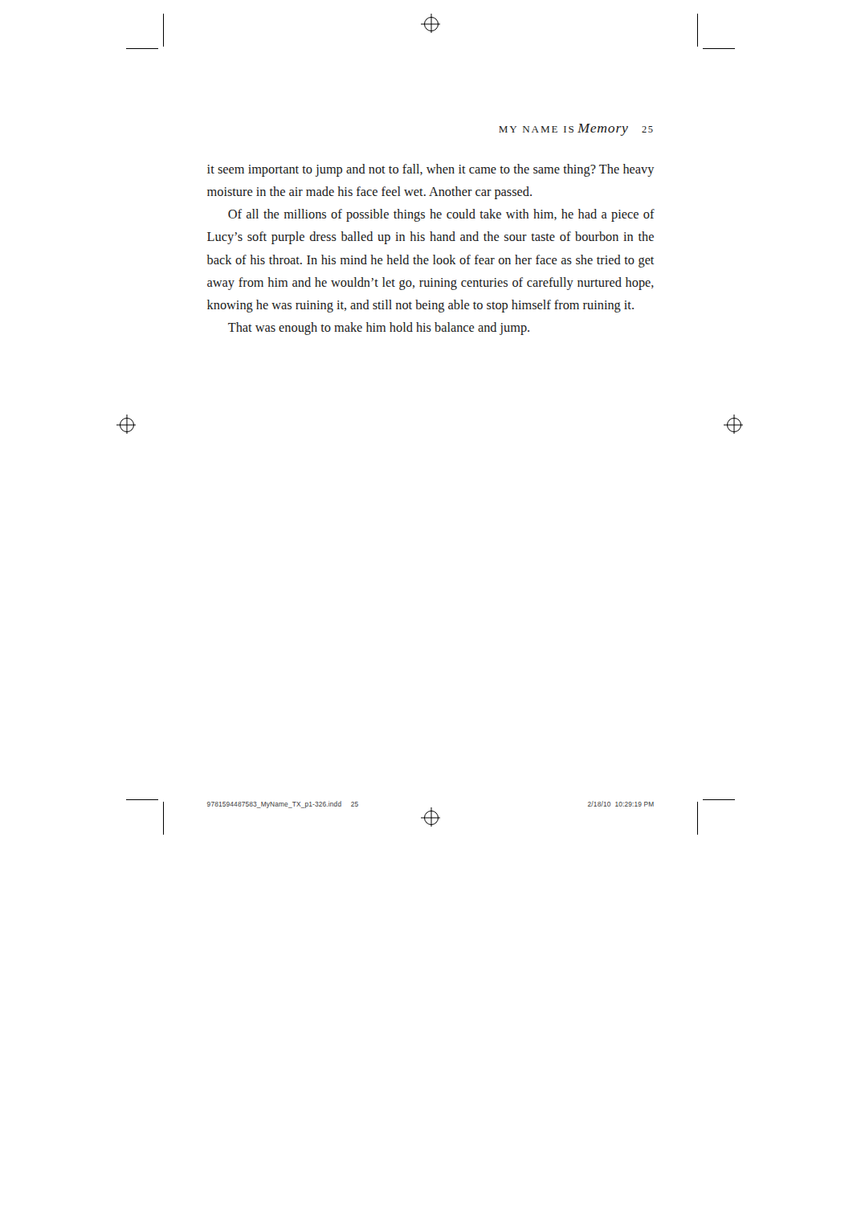my name is Memory 25
it seem important to jump and not to fall, when it came to the same thing? The heavy moisture in the air made his face feel wet. Another car passed.
Of all the millions of possible things he could take with him, he had a piece of Lucy’s soft purple dress balled up in his hand and the sour taste of bourbon in the back of his throat. In his mind he held the look of fear on her face as she tried to get away from him and he wouldn’t let go, ruining centuries of carefully nurtured hope, knowing he was ruining it, and still not being able to stop himself from ruining it.
That was enough to make him hold his balance and jump.
9781594487583_MyName_TX_p1-326.indd25 2/18/10 10:29:19 PM